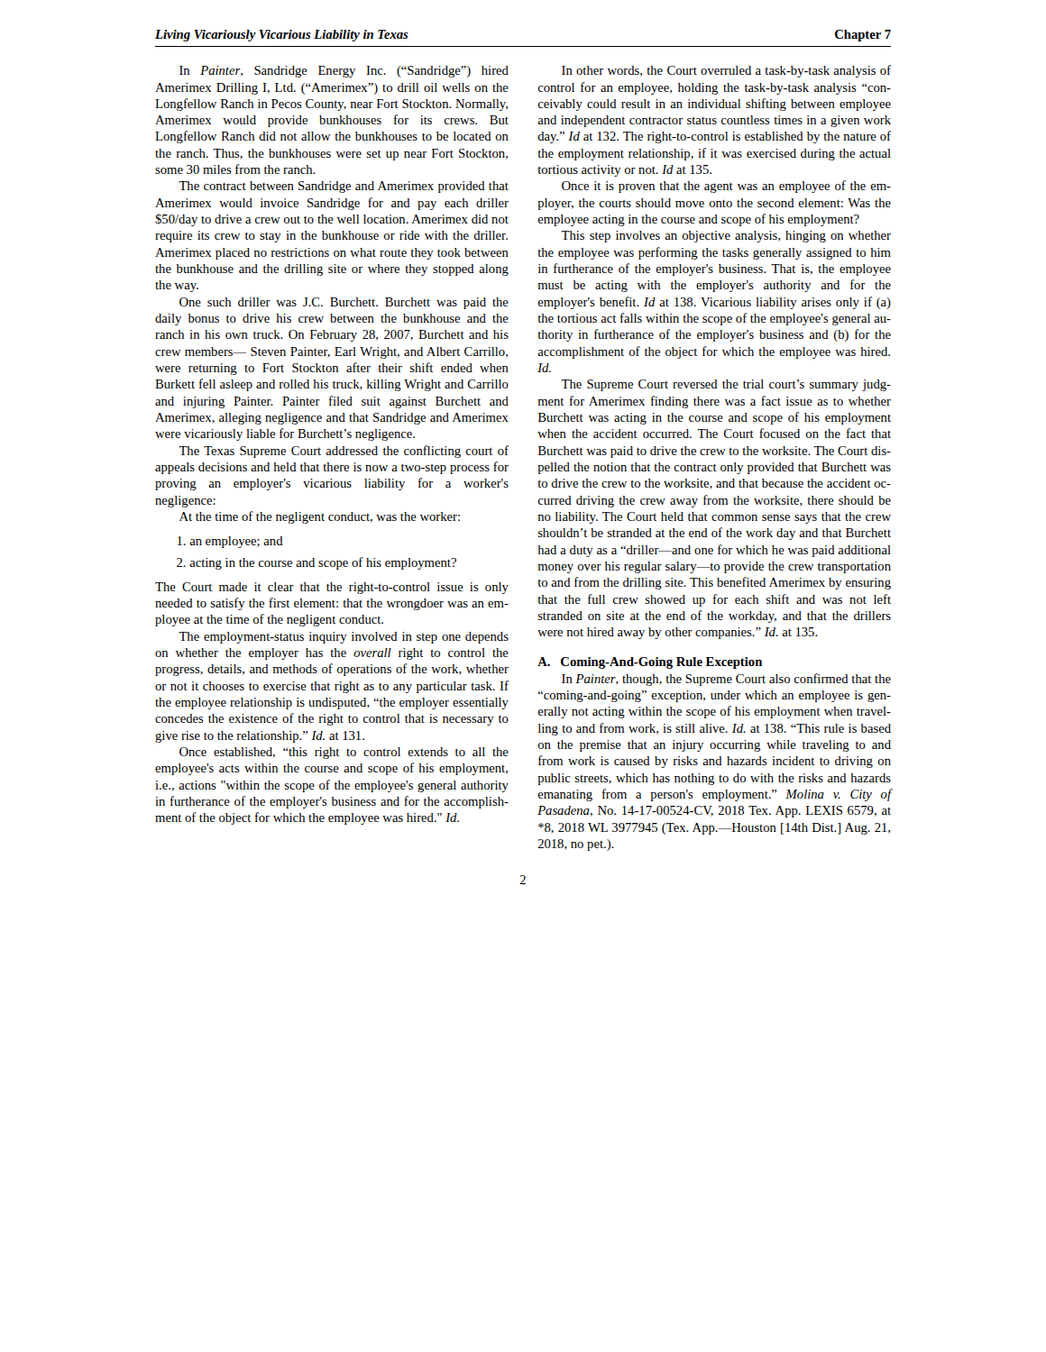Living Vicariously Vicarious Liability in Texas Chapter 7
In Painter, Sandridge Energy Inc. (“Sandridge”) hired Amerimex Drilling I, Ltd. (“Amerimex”) to drill oil wells on the Longfellow Ranch in Pecos County, near Fort Stockton. Normally, Amerimex would provide bunkhouses for its crews. But Longfellow Ranch did not allow the bunkhouses to be located on the ranch. Thus, the bunkhouses were set up near Fort Stockton, some 30 miles from the ranch.
The contract between Sandridge and Amerimex provided that Amerimex would invoice Sandridge for and pay each driller $50/day to drive a crew out to the well location. Amerimex did not require its crew to stay in the bunkhouse or ride with the driller. Amerimex placed no restrictions on what route they took between the bunkhouse and the drilling site or where they stopped along the way.
One such driller was J.C. Burchett. Burchett was paid the daily bonus to drive his crew between the bunkhouse and the ranch in his own truck. On February 28, 2007, Burchett and his crew members— Steven Painter, Earl Wright, and Albert Carrillo, were returning to Fort Stockton after their shift ended when Burkett fell asleep and rolled his truck, killing Wright and Carrillo and injuring Painter. Painter filed suit against Burchett and Amerimex, alleging negligence and that Sandridge and Amerimex were vicariously liable for Burchett’s negligence.
The Texas Supreme Court addressed the conflicting court of appeals decisions and held that there is now a two-step process for proving an employer's vicarious liability for a worker's negligence:
At the time of the negligent conduct, was the worker:
an employee; and
acting in the course and scope of his employment?
The Court made it clear that the right-to-control issue is only needed to satisfy the first element: that the wrongdoer was an employee at the time of the negligent conduct.
The employment-status inquiry involved in step one depends on whether the employer has the overall right to control the progress, details, and methods of operations of the work, whether or not it chooses to exercise that right as to any particular task. If the employee relationship is undisputed, “the employer essentially concedes the existence of the right to control that is necessary to give rise to the relationship.” Id. at 131.
Once established, “this right to control extends to all the employee's acts within the course and scope of his employment, i.e., actions "within the scope of the employee's general authority in furtherance of the employer's business and for the accomplishment of the object for which the employee was hired." Id.
In other words, the Court overruled a task-by-task analysis of control for an employee, holding the task-by-task analysis “conceivably could result in an individual shifting between employee and independent contractor status countless times in a given work day.” Id at 132. The right-to-control is established by the nature of the employment relationship, if it was exercised during the actual tortious activity or not. Id at 135.
Once it is proven that the agent was an employee of the employer, the courts should move onto the second element: Was the employee acting in the course and scope of his employment?
This step involves an objective analysis, hinging on whether the employee was performing the tasks generally assigned to him in furtherance of the employer's business. That is, the employee must be acting with the employer's authority and for the employer's benefit. Id at 138. Vicarious liability arises only if (a) the tortious act falls within the scope of the employee's general authority in furtherance of the employer's business and (b) for the accomplishment of the object for which the employee was hired. Id.
The Supreme Court reversed the trial court’s summary judgment for Amerimex finding there was a fact issue as to whether Burchett was acting in the course and scope of his employment when the accident occurred. The Court focused on the fact that Burchett was paid to drive the crew to the worksite. The Court dispelled the notion that the contract only provided that Burchett was to drive the crew to the worksite, and that because the accident occurred driving the crew away from the worksite, there should be no liability. The Court held that common sense says that the crew shouldn’t be stranded at the end of the work day and that Burchett had a duty as a “driller—and one for which he was paid additional money over his regular salary—to provide the crew transportation to and from the drilling site. This benefited Amerimex by ensuring that the full crew showed up for each shift and was not left stranded on site at the end of the workday, and that the drillers were not hired away by other companies.” Id. at 135.
A. Coming-And-Going Rule Exception
In Painter, though, the Supreme Court also confirmed that the “coming-and-going” exception, under which an employee is generally not acting within the scope of his employment when travelling to and from work, is still alive. Id. at 138. “This rule is based on the premise that an injury occurring while traveling to and from work is caused by risks and hazards incident to driving on public streets, which has nothing to do with the risks and hazards emanating from a person's employment.” Molina v. City of Pasadena, No. 14-17-00524-CV, 2018 Tex. App. LEXIS 6579, at *8, 2018 WL 3977945 (Tex. App.—Houston [14th Dist.] Aug. 21, 2018, no pet.).
2